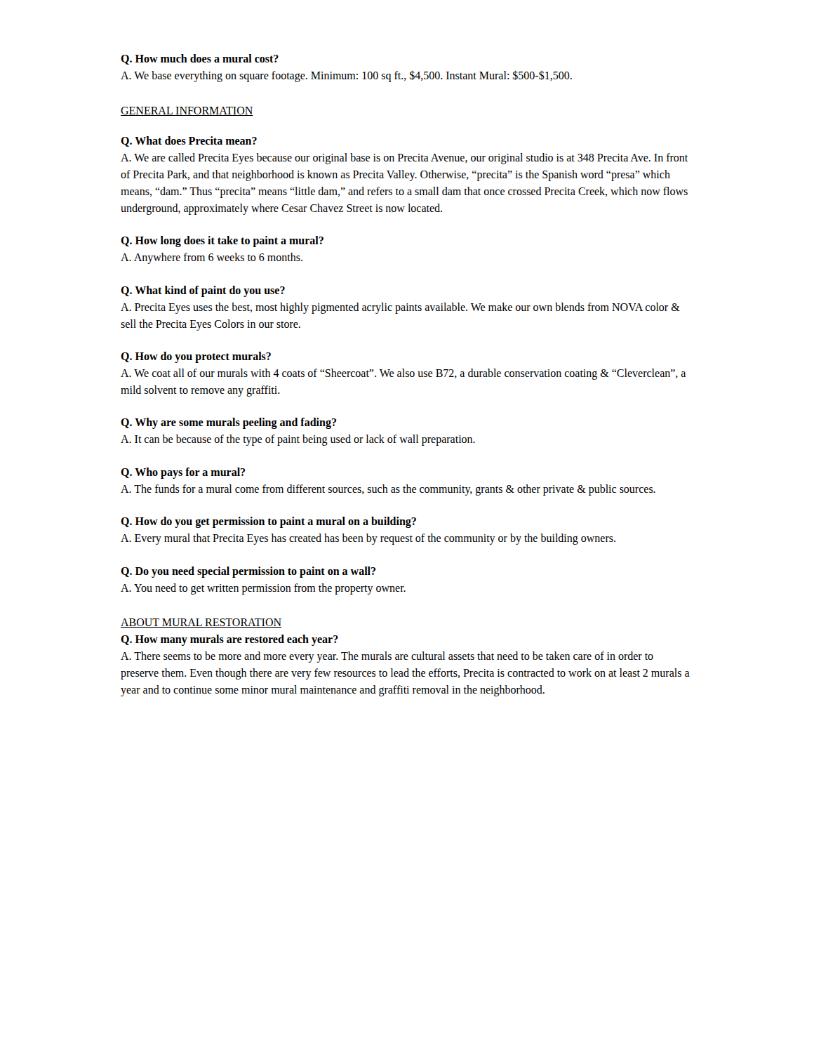Q. How much does a mural cost?
A. We base everything on square footage. Minimum: 100 sq ft., $4,500. Instant Mural: $500-$1,500.
GENERAL INFORMATION
Q. What does Precita mean?
A. We are called Precita Eyes because our original base is on Precita Avenue, our original studio is at 348 Precita Ave. In front of Precita Park, and that neighborhood is known as Precita Valley. Otherwise, “precita” is the Spanish word “presa” which means, “dam.” Thus “precita” means “little dam,” and refers to a small dam that once crossed Precita Creek, which now flows underground, approximately where Cesar Chavez Street is now located.
Q. How long does it take to paint a mural?
A. Anywhere from 6 weeks to 6 months.
Q. What kind of paint do you use?
A. Precita Eyes uses the best, most highly pigmented acrylic paints available. We make our own blends from NOVA color & sell the Precita Eyes Colors in our store.
Q. How do you protect murals?
A. We coat all of our murals with 4 coats of “Sheercoat”. We also use B72, a durable conservation coating & “Cleverclean”, a mild solvent to remove any graffiti.
Q. Why are some murals peeling and fading?
A. It can be because of the type of paint being used or lack of wall preparation.
Q. Who pays for a mural?
A. The funds for a mural come from different sources, such as the community, grants & other private & public sources.
Q. How do you get permission to paint a mural on a building?
A. Every mural that Precita Eyes has created has been by request of the community or by the building owners.
Q. Do you need special permission to paint on a wall?
A. You need to get written permission from the property owner.
ABOUT MURAL RESTORATION
Q. How many murals are restored each year?
A. There seems to be more and more every year. The murals are cultural assets that need to be taken care of in order to preserve them. Even though there are very few resources to lead the efforts, Precita is contracted to work on at least 2 murals a year and to continue some minor mural maintenance and graffiti removal in the neighborhood.